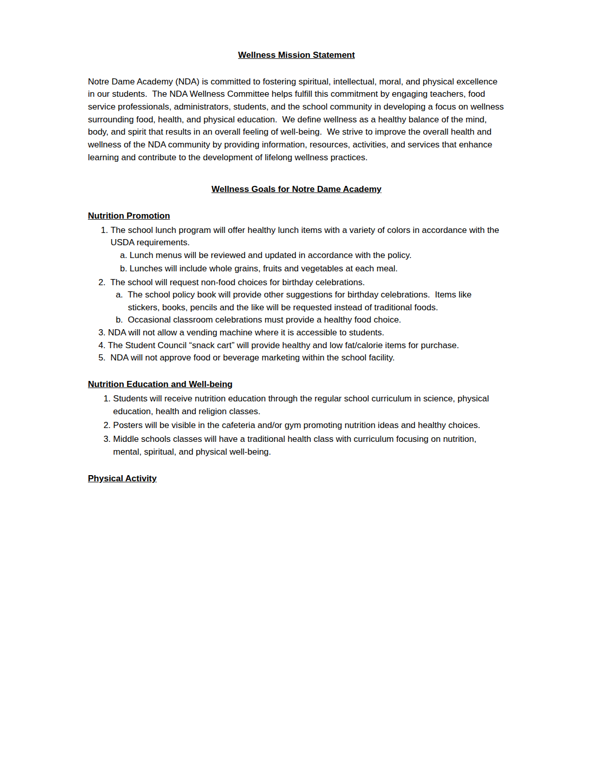Wellness Mission Statement
Notre Dame Academy (NDA) is committed to fostering spiritual, intellectual, moral, and physical excellence in our students. The NDA Wellness Committee helps fulfill this commitment by engaging teachers, food service professionals, administrators, students, and the school community in developing a focus on wellness surrounding food, health, and physical education. We define wellness as a healthy balance of the mind, body, and spirit that results in an overall feeling of well-being. We strive to improve the overall health and wellness of the NDA community by providing information, resources, activities, and services that enhance learning and contribute to the development of lifelong wellness practices.
Wellness Goals for Notre Dame Academy
Nutrition Promotion
The school lunch program will offer healthy lunch items with a variety of colors in accordance with the USDA requirements.
Lunch menus will be reviewed and updated in accordance with the policy.
Lunches will include whole grains, fruits and vegetables at each meal.
2. The school will request non-food choices for birthday celebrations.
a. The school policy book will provide other suggestions for birthday celebrations. Items like stickers, books, pencils and the like will be requested instead of traditional foods.
b. Occasional classroom celebrations must provide a healthy food choice.
3. NDA will not allow a vending machine where it is accessible to students.
4. The Student Council “snack cart” will provide healthy and low fat/calorie items for purchase.
5. NDA will not approve food or beverage marketing within the school facility.
Nutrition Education and Well-being
Students will receive nutrition education through the regular school curriculum in science, physical education, health and religion classes.
Posters will be visible in the cafeteria and/or gym promoting nutrition ideas and healthy choices.
Middle schools classes will have a traditional health class with curriculum focusing on nutrition, mental, spiritual, and physical well-being.
Physical Activity